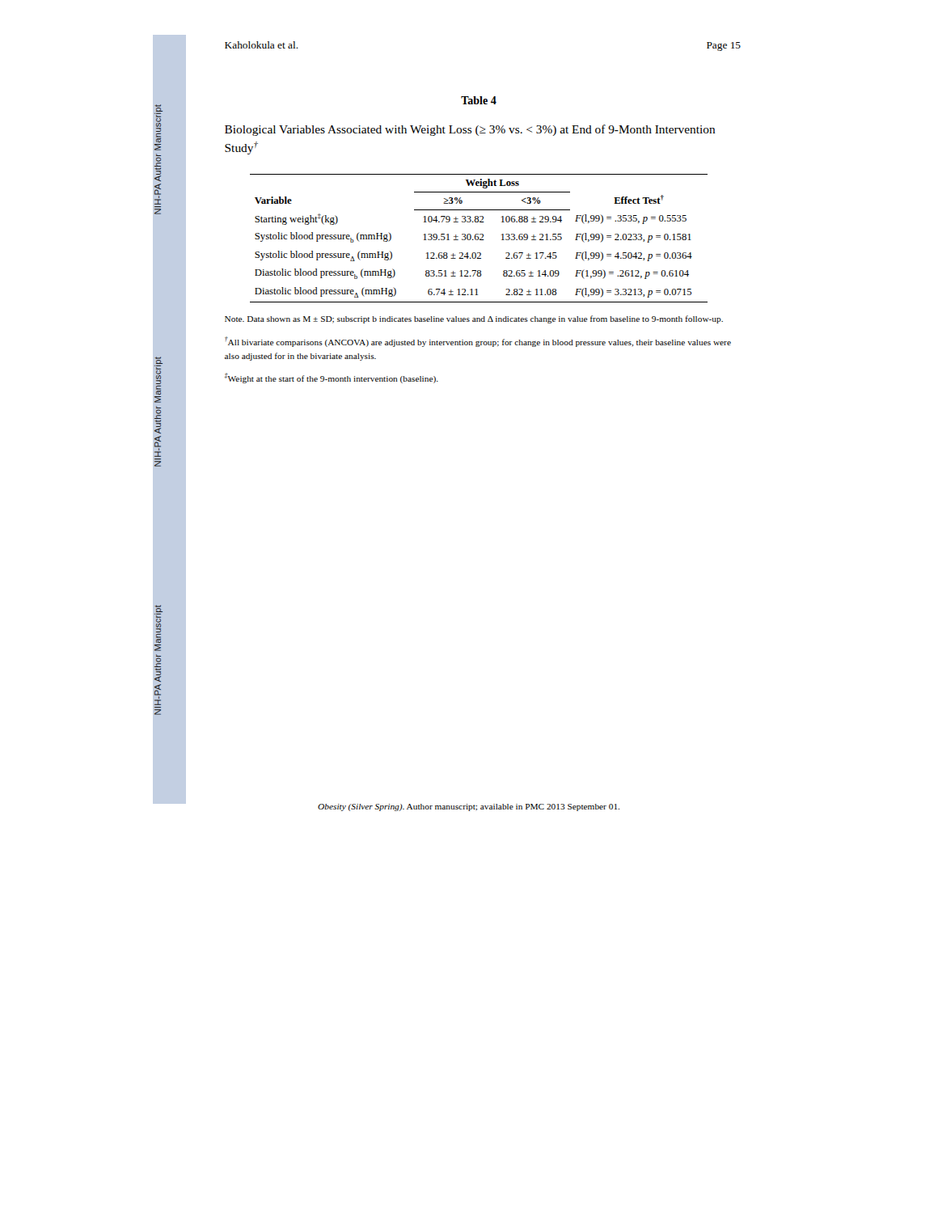NIH-PA Author Manuscript
NIH-PA Author Manuscript
NIH-PA Author Manuscript
Kaholokula et al.
Page 15
Table 4
Biological Variables Associated with Weight Loss (≥ 3% vs. < 3%) at End of 9-Month Intervention Study†
| Variable | Weight Loss | Effect Test † |
| --- | --- | --- |
| ≥3% | <3% |
| Starting weight ‡ (kg) | 104.79 ± 33.82 | 106.88 ± 29.94 | F (l,99) = .3535, p = 0.5535 |
| Systolic blood pressure b (mmHg) | 139.51 ± 30.62 | 133.69 ± 21.55 | F (l,99) = 2.0233, p = 0.1581 |
| Systolic blood pressure Δ (mmHg) | 12.68 ± 24.02 | 2.67 ± 17.45 | F (l,99) = 4.5042, p = 0.0364 |
| Diastolic blood pressure b (mmHg) | 83.51 ± 12.78 | 82.65 ± 14.09 | F (1,99) = .2612, p = 0.6104 |
| Diastolic blood pressure Δ (mmHg) | 6.74 ± 12.11 | 2.82 ± 11.08 | F (l,99) = 3.3213, p = 0.0715 |
Note. Data shown as M ± SD; subscript b indicates baseline values and Δ indicates change in value from baseline to 9-month follow-up.
†All bivariate comparisons (ANCOVA) are adjusted by intervention group; for change in blood pressure values, their baseline values were also adjusted for in the bivariate analysis.
‡Weight at the start of the 9-month intervention (baseline).
Obesity (Silver Spring). Author manuscript; available in PMC 2013 September 01.